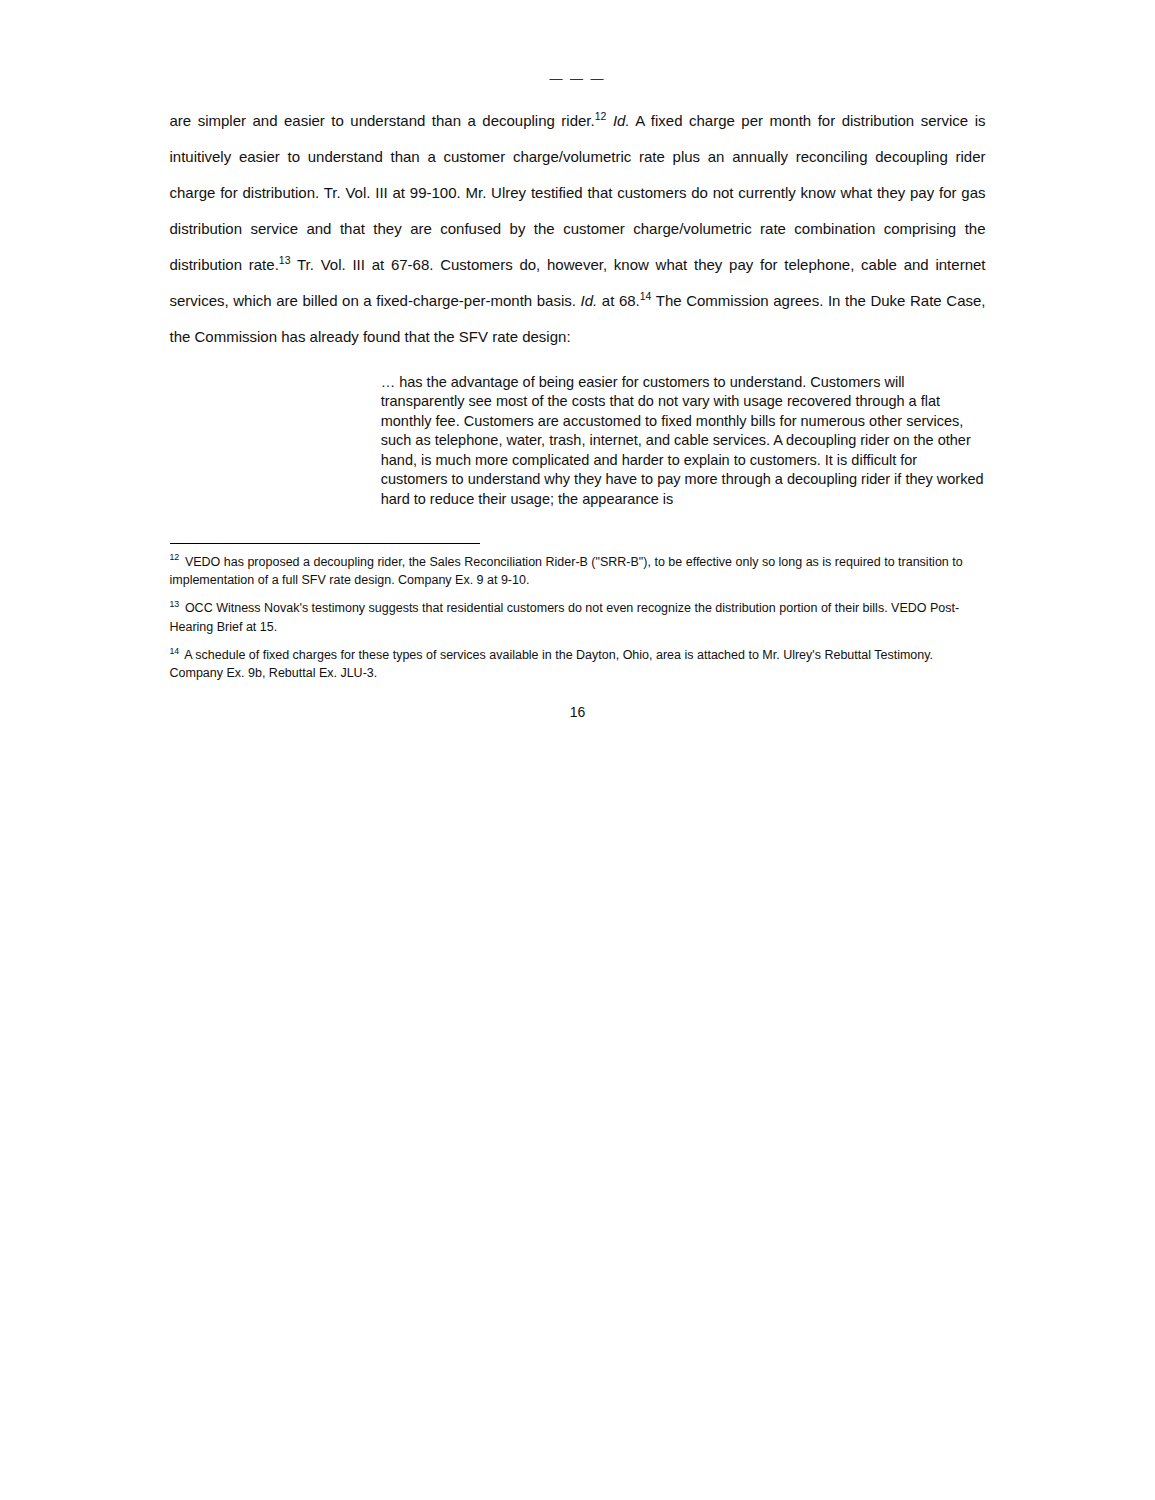— — —
are simpler and easier to understand than a decoupling rider.12 Id. A fixed charge per month for distribution service is intuitively easier to understand than a customer charge/volumetric rate plus an annually reconciling decoupling rider charge for distribution. Tr. Vol. III at 99-100. Mr. Ulrey testified that customers do not currently know what they pay for gas distribution service and that they are confused by the customer charge/volumetric rate combination comprising the distribution rate.13 Tr. Vol. III at 67-68. Customers do, however, know what they pay for telephone, cable and internet services, which are billed on a fixed-charge-per-month basis. Id. at 68.14 The Commission agrees. In the Duke Rate Case, the Commission has already found that the SFV rate design:
… has the advantage of being easier for customers to understand. Customers will transparently see most of the costs that do not vary with usage recovered through a flat monthly fee. Customers are accustomed to fixed monthly bills for numerous other services, such as telephone, water, trash, internet, and cable services. A decoupling rider on the other hand, is much more complicated and harder to explain to customers. It is difficult for customers to understand why they have to pay more through a decoupling rider if they worked hard to reduce their usage; the appearance is
12 VEDO has proposed a decoupling rider, the Sales Reconciliation Rider-B ("SRR-B"), to be effective only so long as is required to transition to implementation of a full SFV rate design. Company Ex. 9 at 9-10.
13 OCC Witness Novak's testimony suggests that residential customers do not even recognize the distribution portion of their bills. VEDO Post-Hearing Brief at 15.
14 A schedule of fixed charges for these types of services available in the Dayton, Ohio, area is attached to Mr. Ulrey's Rebuttal Testimony. Company Ex. 9b, Rebuttal Ex. JLU-3.
16